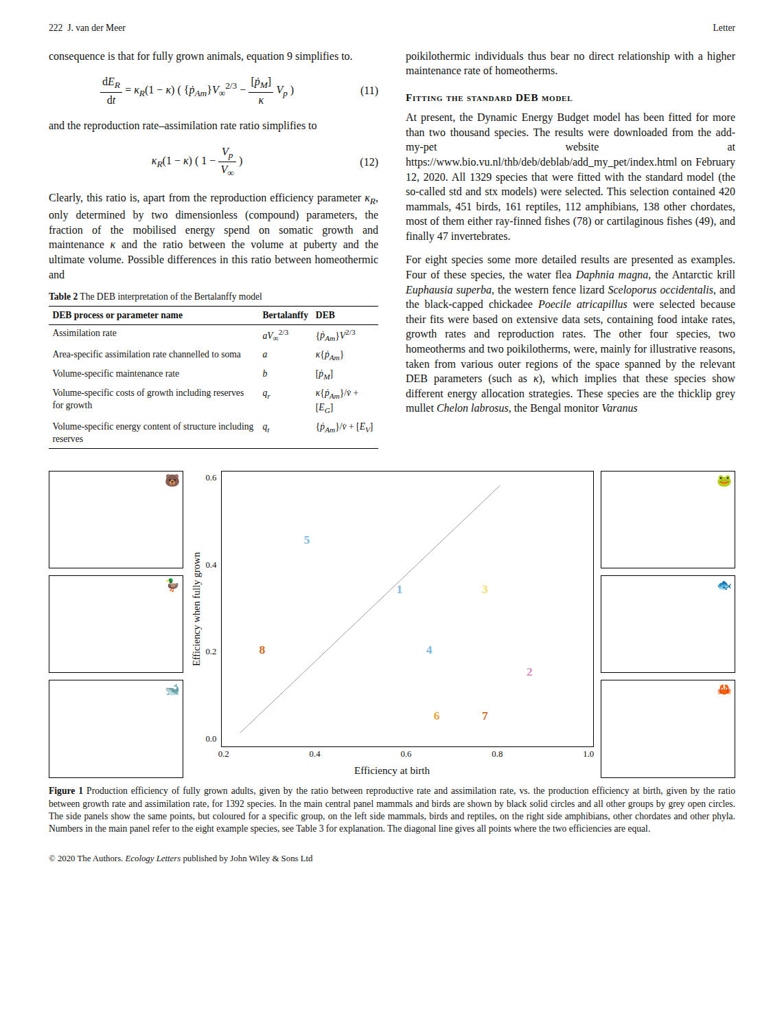222 J. van der Meer Letter
consequence is that for fully grown animals, equation 9 simplifies to.
dER dt = κR(1 − κ) ( {ṗAm}V∞2/3 − [ṗM] κ Vp )
(11)
and the reproduction rate–assimilation rate ratio simplifies to
κR(1 − κ) ( 1 − Vp V∞ )
(12)
Clearly, this ratio is, apart from the reproduction efficiency parameter κR, only determined by two dimensionless (compound) parameters, the fraction of the mobilised energy spend on somatic growth and maintenance κ and the ratio between the volume at puberty and the ultimate volume. Possible differences in this ratio between homeothermic and
Table 2 The DEB interpretation of the Bertalanffy model
| DEB process or parameter name | Bertalanffy | DEB |
| --- | --- | --- |
| Assimilation rate | aV ∞ 2/3 | { ṗ Am } V 2/3 |
| Area-specific assimilation rate channelled to soma | a | κ { ṗ Am } |
| Volume-specific maintenance rate | b | [ ṗ M ] |
| Volume-specific costs of growth including reserves for growth | q r | κ { ṗ Am }/ v̇ + [ E G ] |
| Volume-specific energy content of structure including reserves | q t | { ṗ Am }/ v̇ + [ E V ] |
poikilothermic individuals thus bear no direct relationship with a higher maintenance rate of homeotherms.
Fitting the standard DEB model
At present, the Dynamic Energy Budget model has been fitted for more than two thousand species. The results were downloaded from the add-my-pet website at https://www.bio.vu.nl/thb/deb/deblab/add_my_pet/index.html on February 12, 2020. All 1329 species that were fitted with the standard model (the so-called std and stx models) were selected. This selection contained 420 mammals, 451 birds, 161 reptiles, 112 amphibians, 138 other chordates, most of them either ray-finned fishes (78) or cartilaginous fishes (49), and finally 47 invertebrates.
For eight species some more detailed results are presented as examples. Four of these species, the water flea Daphnia magna, the Antarctic krill Euphausia superba, the western fence lizard Sceloporus occidentalis, and the black-capped chickadee Poecile atricapillus were selected because their fits were based on extensive data sets, containing food intake rates, growth rates and reproduction rates. The other four species, two homeotherms and two poikilotherms, were, mainly for illustrative reasons, taken from various outer regions of the space spanned by the relevant DEB parameters (such as κ), which implies that these species show different energy allocation strategies. These species are the thicklip grey mullet Chelon labrosus, the Bengal monitor Varanus
🐻
🦆
🐋
Efficiency when fully grown
0.6 0.4 0.2 0.0
5 1 3 8 4 2 6 7
0.20.40.60.81.0
Efficiency at birth
🐸
🐟
🦀
Figure 1 Production efficiency of fully grown adults, given by the ratio between reproductive rate and assimilation rate, vs. the production efficiency at birth, given by the ratio between growth rate and assimilation rate, for 1392 species. In the main central panel mammals and birds are shown by black solid circles and all other groups by grey open circles. The side panels show the same points, but coloured for a specific group, on the left side mammals, birds and reptiles, on the right side amphibians, other chordates and other phyla. Numbers in the main panel refer to the eight example species, see Table 3 for explanation. The diagonal line gives all points where the two efficiencies are equal.
© 2020 The Authors. Ecology Letters published by John Wiley & Sons Ltd